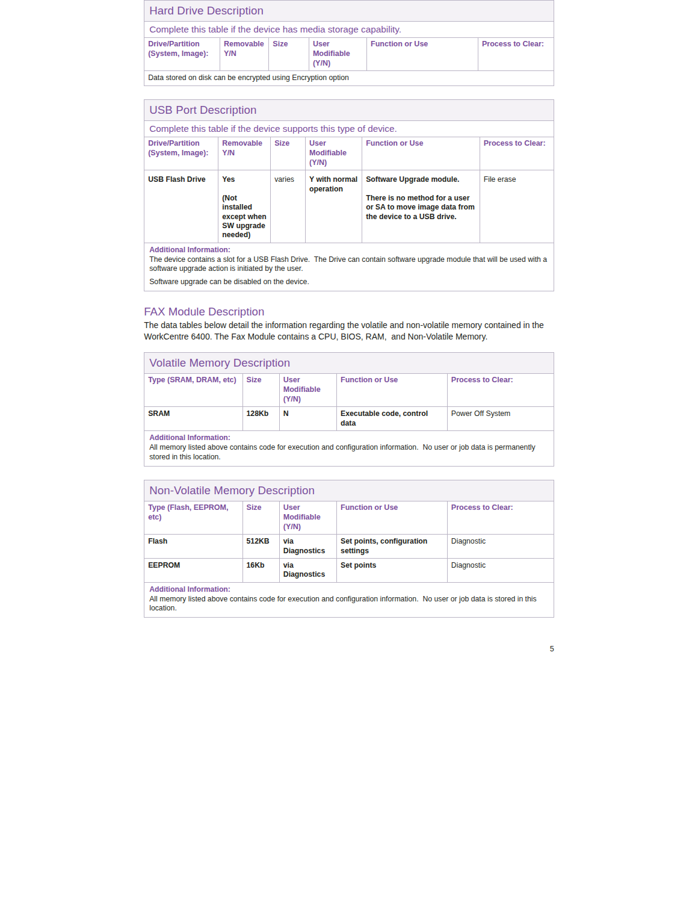| Hard Drive Description |
| Complete this table if the device has media storage capability. |
| Drive/Partition (System, Image): | Removable Y/N | Size | User Modifiable (Y/N) | Function or Use | Process to Clear: |
| Data stored on disk can be encrypted using Encryption option |
| USB Port Description |
| Complete this table if the device supports this type of device. |
| Drive/Partition (System, Image): | Removable Y/N | Size | User Modifiable (Y/N) | Function or Use | Process to Clear: |
| USB Flash Drive | Yes (Not installed except when SW upgrade needed) | varies | Y with normal operation | Software Upgrade module. There is no method for a user or SA to move image data from the device to a USB drive. | File erase |
| Additional Information: The device contains a slot for a USB Flash Drive. The Drive can contain software upgrade module that will be used with a software upgrade action is initiated by the user. Software upgrade can be disabled on the device. |
FAX Module Description
The data tables below detail the information regarding the volatile and non-volatile memory contained in the WorkCentre 6400. The Fax Module contains a CPU, BIOS, RAM, and Non-Volatile Memory.
| Volatile Memory Description |
| Type (SRAM, DRAM, etc) | Size | User Modifiable (Y/N) | Function or Use | Process to Clear: |
| SRAM | 128Kb | N | Executable code, control data | Power Off System |
| Additional Information: All memory listed above contains code for execution and configuration information. No user or job data is permanently stored in this location. |
| Non-Volatile Memory Description |
| Type (Flash, EEPROM, etc) | Size | User Modifiable (Y/N) | Function or Use | Process to Clear: |
| Flash | 512KB | via Diagnostics | Set points, configuration settings | Diagnostic |
| EEPROM | 16Kb | via Diagnostics | Set points | Diagnostic |
| Additional Information: All memory listed above contains code for execution and configuration information. No user or job data is stored in this location. |
5